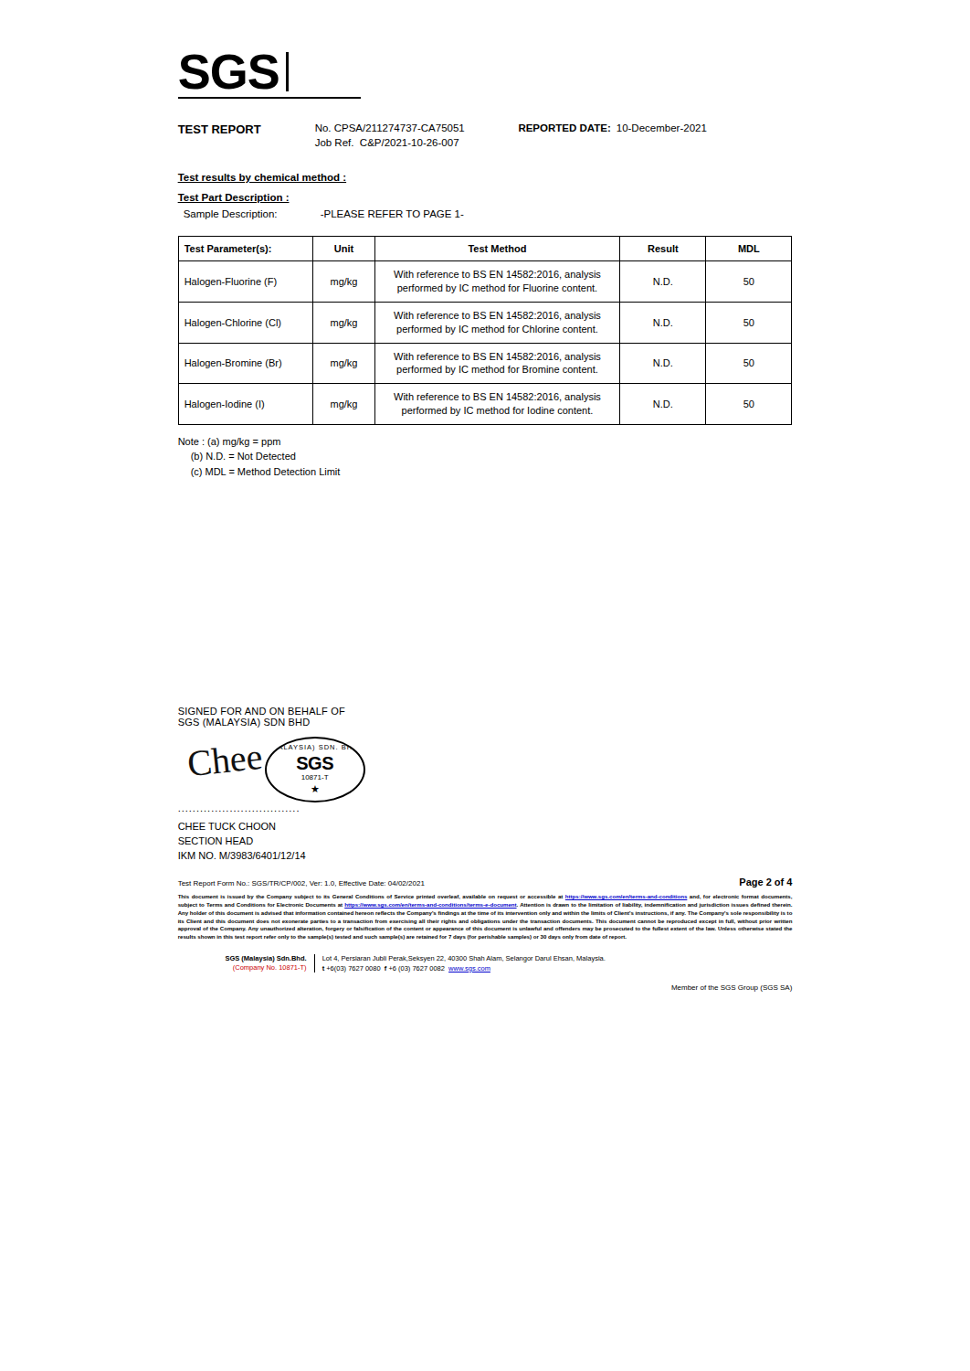SGS
TEST REPORT
No. CPSA/211274737-CA75051
Job Ref. C&P/2021-10-26-007
REPORTED DATE: 10-December-2021
Test results by chemical method :
Test Part Description :
Sample Description: -PLEASE REFER TO PAGE 1-
| Test Parameter(s): | Unit | Test Method | Result | MDL |
| --- | --- | --- | --- | --- |
| Halogen-Fluorine (F) | mg/kg | With reference to BS EN 14582:2016, analysis performed by IC method for Fluorine content. | N.D. | 50 |
| Halogen-Chlorine (Cl) | mg/kg | With reference to BS EN 14582:2016, analysis performed by IC method for Chlorine content. | N.D. | 50 |
| Halogen-Bromine (Br) | mg/kg | With reference to BS EN 14582:2016, analysis performed by IC method for Bromine content. | N.D. | 50 |
| Halogen-Iodine (I) | mg/kg | With reference to BS EN 14582:2016, analysis performed by IC method for Iodine content. | N.D. | 50 |
Note : (a) mg/kg = ppm
(b) N.D. = Not Detected
(c) MDL = Method Detection Limit
SIGNED FOR AND ON BEHALF OF
SGS (MALAYSIA) SDN BHD
Chee
(MALAYSIA) SDN. BHD. SGS 10871-T ★
.................................
CHEE TUCK CHOON
SECTION HEAD
IKM NO. M/3983/6401/12/14
Test Report Form No.: SGS/TR/CP/002, Ver: 1.0, Effective Date: 04/02/2021
Page 2 of 4
This document is issued by the Company subject to its General Conditions of Service printed overleaf, available on request or accessible at https://www.sgs.com/en/terms-and-conditions and, for electronic format documents, subject to Terms and Conditions for Electronic Documents at https://www.sgs.com/en/terms-and-conditions/terms-e-document. Attention is drawn to the limitation of liability, indemnification and jurisdiction issues defined therein. Any holder of this document is advised that information contained hereon reflects the Company's findings at the time of its intervention only and within the limits of Client's instructions, if any. The Company's sole responsibility is to its Client and this document does not exonerate parties to a transaction from exercising all their rights and obligations under the transaction documents. This document cannot be reproduced except in full, without prior written approval of the Company. Any unauthorized alteration, forgery or falsification of the content or appearance of this document is unlawful and offenders may be prosecuted to the fullest extent of the law. Unless otherwise stated the results shown in this test report refer only to the sample(s) tested and such sample(s) are retained for 7 days (for perishable samples) or 30 days only from date of report.
SGS (Malaysia) Sdn.Bhd.
(Company No. 10871-T)
Lot 4, Persiaran Jubli Perak,Seksyen 22, 40300 Shah Alam, Selangor Darul Ehsan, Malaysia.
t +6(03) 7627 0080 f +6 (03) 7627 0082 www.sgs.com
Member of the SGS Group (SGS SA)